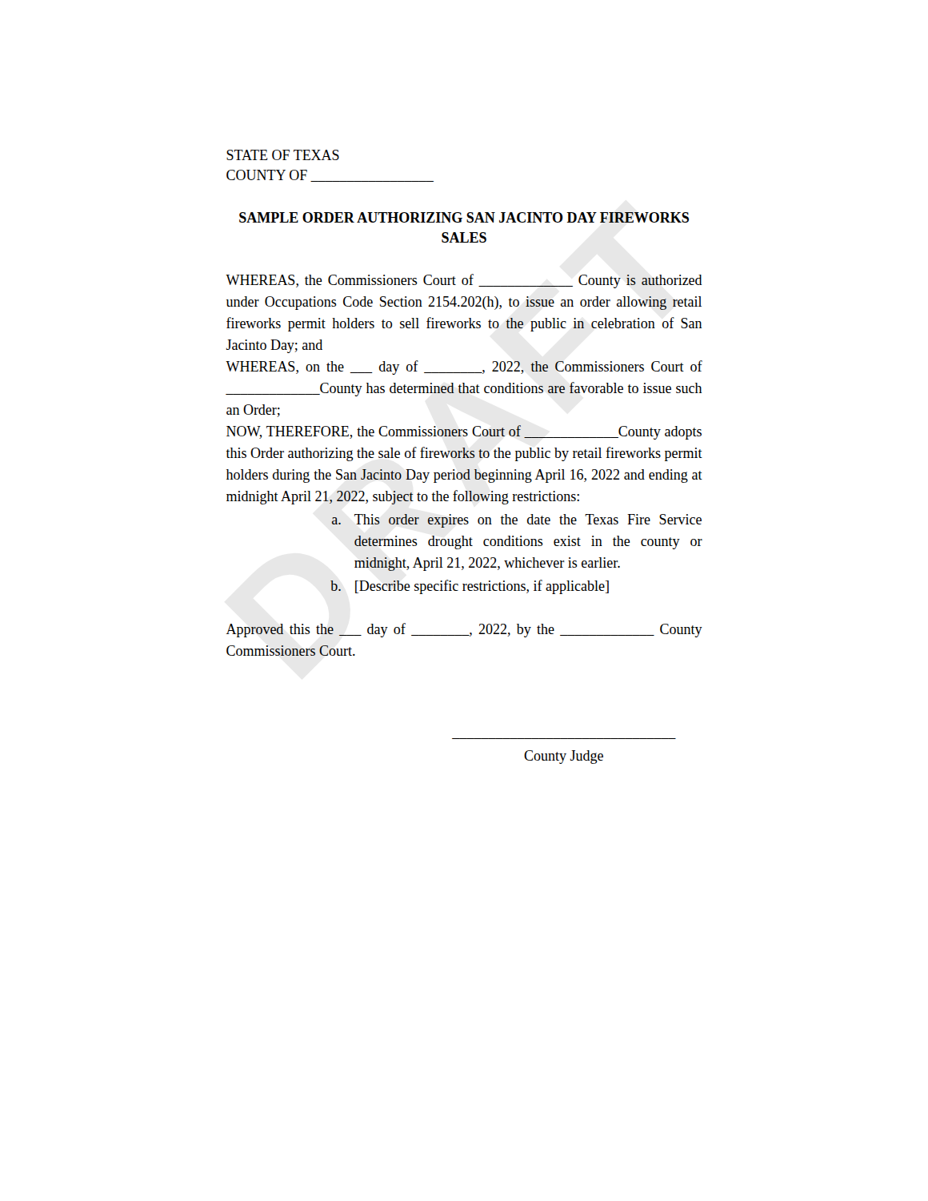DRAFT
STATE OF TEXAS
COUNTY OF _________________
SAMPLE ORDER AUTHORIZING SAN JACINTO DAY FIREWORKS SALES
WHEREAS, the Commissioners Court of _____________ County is authorized under Occupations Code Section 2154.202(h), to issue an order allowing retail fireworks permit holders to sell fireworks to the public in celebration of San Jacinto Day; and
WHEREAS, on the ___ day of ________, 2022, the Commissioners Court of _____________County has determined that conditions are favorable to issue such an Order;
NOW, THEREFORE, the Commissioners Court of _____________County adopts this Order authorizing the sale of fireworks to the public by retail fireworks permit holders during the San Jacinto Day period beginning April 16, 2022 and ending at midnight April 21, 2022, subject to the following restrictions:
This order expires on the date the Texas Fire Service determines drought conditions exist in the county or midnight, April 21, 2022, whichever is earlier.
[Describe specific restrictions, if applicable]
Approved this the ___ day of ________, 2022, by the _____________ County Commissioners Court.
_______________________________ County Judge